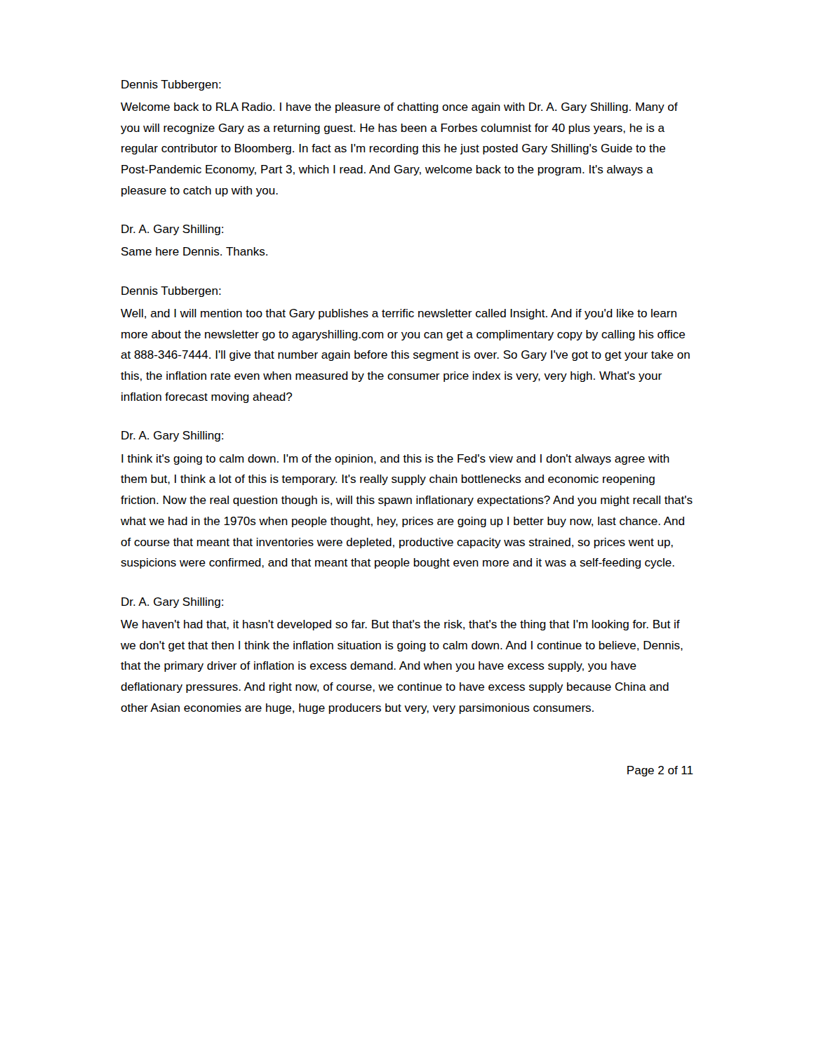Dennis Tubbergen:
Welcome back to RLA Radio. I have the pleasure of chatting once again with Dr. A. Gary Shilling. Many of you will recognize Gary as a returning guest. He has been a Forbes columnist for 40 plus years, he is a regular contributor to Bloomberg. In fact as I'm recording this he just posted Gary Shilling's Guide to the Post-Pandemic Economy, Part 3, which I read. And Gary, welcome back to the program. It's always a pleasure to catch up with you.
Dr. A. Gary Shilling:
Same here Dennis. Thanks.
Dennis Tubbergen:
Well, and I will mention too that Gary publishes a terrific newsletter called Insight. And if you'd like to learn more about the newsletter go to agaryshilling.com or you can get a complimentary copy by calling his office at 888-346-7444. I'll give that number again before this segment is over. So Gary I've got to get your take on this, the inflation rate even when measured by the consumer price index is very, very high. What's your inflation forecast moving ahead?
Dr. A. Gary Shilling:
I think it's going to calm down. I'm of the opinion, and this is the Fed's view and I don't always agree with them but, I think a lot of this is temporary. It's really supply chain bottlenecks and economic reopening friction. Now the real question though is, will this spawn inflationary expectations? And you might recall that's what we had in the 1970s when people thought, hey, prices are going up I better buy now, last chance. And of course that meant that inventories were depleted, productive capacity was strained, so prices went up, suspicions were confirmed, and that meant that people bought even more and it was a self-feeding cycle.
Dr. A. Gary Shilling:
We haven't had that, it hasn't developed so far. But that's the risk, that's the thing that I'm looking for. But if we don't get that then I think the inflation situation is going to calm down. And I continue to believe, Dennis, that the primary driver of inflation is excess demand. And when you have excess supply, you have deflationary pressures. And right now, of course, we continue to have excess supply because China and other Asian economies are huge, huge producers but very, very parsimonious consumers.
Page 2 of 11